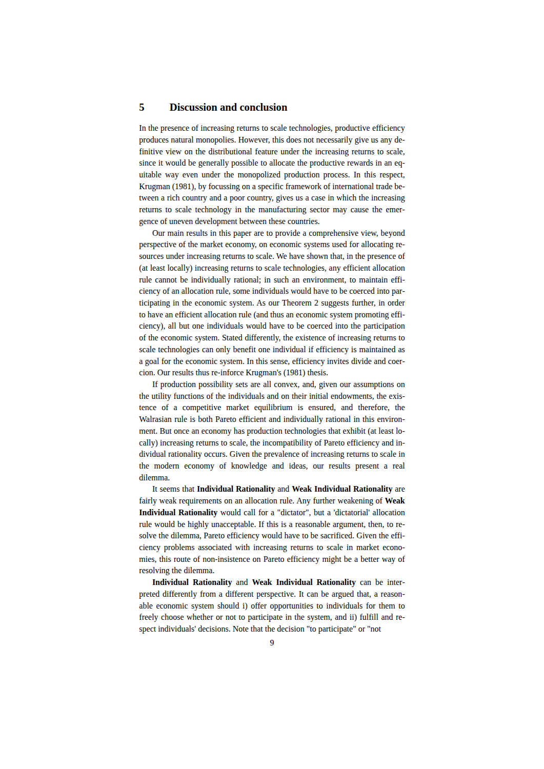5 Discussion and conclusion
In the presence of increasing returns to scale technologies, productive efficiency produces natural monopolies. However, this does not necessarily give us any definitive view on the distributional feature under the increasing returns to scale, since it would be generally possible to allocate the productive rewards in an equitable way even under the monopolized production process. In this respect, Krugman (1981), by focussing on a specific framework of international trade between a rich country and a poor country, gives us a case in which the increasing returns to scale technology in the manufacturing sector may cause the emergence of uneven development between these countries.
Our main results in this paper are to provide a comprehensive view, beyond perspective of the market economy, on economic systems used for allocating resources under increasing returns to scale. We have shown that, in the presence of (at least locally) increasing returns to scale technologies, any efficient allocation rule cannot be individually rational; in such an environment, to maintain efficiency of an allocation rule, some individuals would have to be coerced into participating in the economic system. As our Theorem 2 suggests further, in order to have an efficient allocation rule (and thus an economic system promoting efficiency), all but one individuals would have to be coerced into the participation of the economic system. Stated differently, the existence of increasing returns to scale technologies can only benefit one individual if efficiency is maintained as a goal for the economic system. In this sense, efficiency invites divide and coercion. Our results thus re-inforce Krugman's (1981) thesis.
If production possibility sets are all convex, and, given our assumptions on the utility functions of the individuals and on their initial endowments, the existence of a competitive market equilibrium is ensured, and therefore, the Walrasian rule is both Pareto efficient and individually rational in this environment. But once an economy has production technologies that exhibit (at least locally) increasing returns to scale, the incompatibility of Pareto efficiency and individual rationality occurs. Given the prevalence of increasing returns to scale in the modern economy of knowledge and ideas, our results present a real dilemma.
It seems that Individual Rationality and Weak Individual Rationality are fairly weak requirements on an allocation rule. Any further weakening of Weak Individual Rationality would call for a "dictator", but a 'dictatorial' allocation rule would be highly unacceptable. If this is a reasonable argument, then, to resolve the dilemma, Pareto efficiency would have to be sacrificed. Given the efficiency problems associated with increasing returns to scale in market economies, this route of non-insistence on Pareto efficiency might be a better way of resolving the dilemma.
Individual Rationality and Weak Individual Rationality can be interpreted differently from a different perspective. It can be argued that, a reasonable economic system should i) offer opportunities to individuals for them to freely choose whether or not to participate in the system, and ii) fulfill and respect individuals' decisions. Note that the decision "to participate" or "not
9